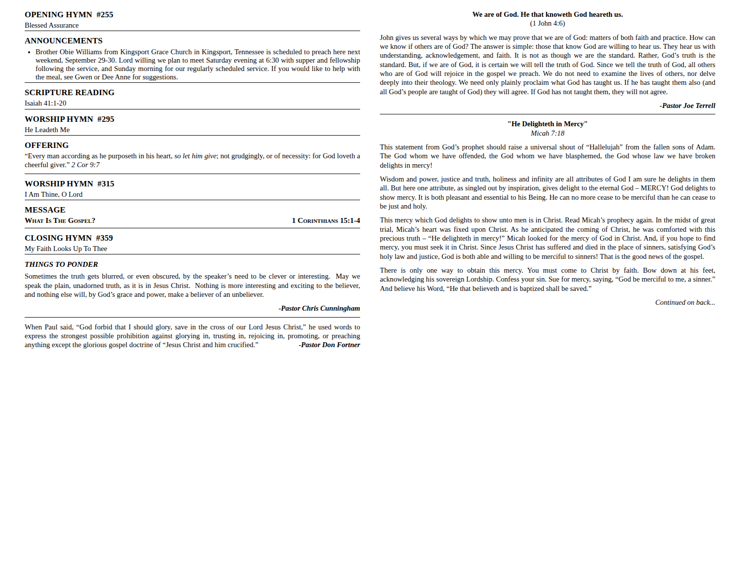OPENING HYMN #255
Blessed Assurance
ANNOUNCEMENTS
Brother Obie Williams from Kingsport Grace Church in Kingsport, Tennessee is scheduled to preach here next weekend, September 29-30. Lord willing we plan to meet Saturday evening at 6:30 with supper and fellowship following the service, and Sunday morning for our regularly scheduled service. If you would like to help with the meal, see Gwen or Dee Anne for suggestions.
SCRIPTURE READING
Isaiah 41:1-20
WORSHIP HYMN #295
He Leadeth Me
OFFERING
“Every man according as he purposeth in his heart, so let him give; not grudgingly, or of necessity: for God loveth a cheerful giver.” 2 Cor 9:7
WORSHIP HYMN #315
I Am Thine, O Lord
MESSAGE
What Is The Gospel? 1 Corinthians 15:1-4
CLOSING HYMN #359
My Faith Looks Up To Thee
THINGS TO PONDER
Sometimes the truth gets blurred, or even obscured, by the speaker’s need to be clever or interesting. May we speak the plain, unadorned truth, as it is in Jesus Christ. Nothing is more interesting and exciting to the believer, and nothing else will, by God’s grace and power, make a believer of an unbeliever.
-Pastor Chris Cunningham
When Paul said, “God forbid that I should glory, save in the cross of our Lord Jesus Christ,” he used words to express the strongest possible prohibition against glorying in, trusting in, rejoicing in, promoting, or preaching anything except the glorious gospel doctrine of “Jesus Christ and him crucified.” -Pastor Don Fortner
We are of God. He that knoweth God heareth us.
(1 John 4:6)
John gives us several ways by which we may prove that we are of God: matters of both faith and practice. How can we know if others are of God? The answer is simple: those that know God are willing to hear us. They hear us with understanding, acknowledgement, and faith. It is not as though we are the standard. Rather, God’s truth is the standard. But, if we are of God, it is certain we will tell the truth of God. Since we tell the truth of God, all others who are of God will rejoice in the gospel we preach. We do not need to examine the lives of others, nor delve deeply into their theology. We need only plainly proclaim what God has taught us. If he has taught them also (and all God’s people are taught of God) they will agree. If God has not taught them, they will not agree.
-Pastor Joe Terrell
"He Delighteth in Mercy"
Micah 7:18
This statement from God’s prophet should raise a universal shout of “Hallelujah” from the fallen sons of Adam. The God whom we have offended, the God whom we have blasphemed, the God whose law we have broken delights in mercy!
Wisdom and power, justice and truth, holiness and infinity are all attributes of God I am sure he delights in them all. But here one attribute, as singled out by inspiration, gives delight to the eternal God – MERCY! God delights to show mercy. It is both pleasant and essential to his Being. He can no more cease to be merciful than he can cease to be just and holy.
This mercy which God delights to show unto men is in Christ. Read Micah’s prophecy again. In the midst of great trial, Micah’s heart was fixed upon Christ. As he anticipated the coming of Christ, he was comforted with this precious truth – “He delighteth in mercy!” Micah looked for the mercy of God in Christ. And, if you hope to find mercy, you must seek it in Christ. Since Jesus Christ has suffered and died in the place of sinners, satisfying God’s holy law and justice, God is both able and willing to be merciful to sinners! That is the good news of the gospel.
There is only one way to obtain this mercy. You must come to Christ by faith. Bow down at his feet, acknowledging his sovereign Lordship. Confess your sin. Sue for mercy, saying, “God be merciful to me, a sinner.” And believe his Word, “He that believeth and is baptized shall be saved.”
Continued on back...